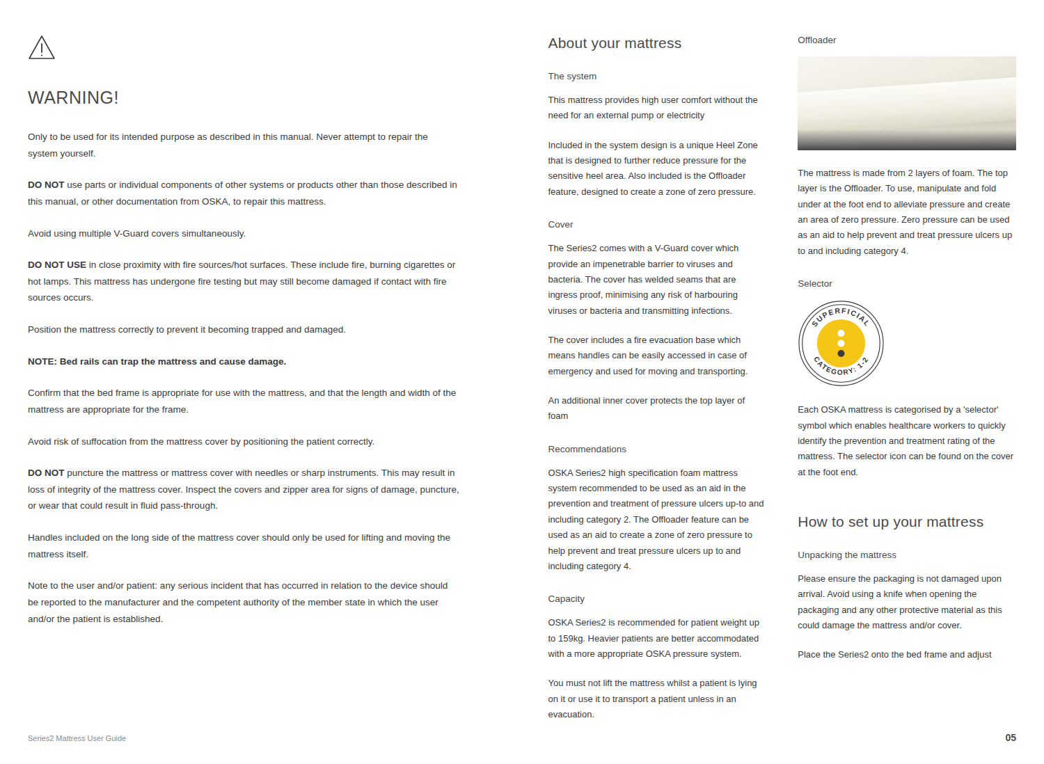WARNING!
Only to be used for its intended purpose as described in this manual. Never attempt to repair the system yourself.
DO NOT use parts or individual components of other systems or products other than those described in this manual, or other documentation from OSKA, to repair this mattress.
Avoid using multiple V-Guard covers simultaneously.
DO NOT USE in close proximity with fire sources/hot surfaces. These include fire, burning cigarettes or hot lamps. This mattress has undergone fire testing but may still become damaged if contact with fire sources occurs.
Position the mattress correctly to prevent it becoming trapped and damaged.
NOTE: Bed rails can trap the mattress and cause damage.
Confirm that the bed frame is appropriate for use with the mattress, and that the length and width of the mattress are appropriate for the frame.
Avoid risk of suffocation from the mattress cover by positioning the patient correctly.
DO NOT puncture the mattress or mattress cover with needles or sharp instruments. This may result in loss of integrity of the mattress cover. Inspect the covers and zipper area for signs of damage, puncture, or wear that could result in fluid pass-through.
Handles included on the long side of the mattress cover should only be used for lifting and moving the mattress itself.
Note to the user and/or patient: any serious incident that has occurred in relation to the device should be reported to the manufacturer and the competent authority of the member state in which the user and/or the patient is established.
About your mattress
The system
This mattress provides high user comfort without the need for an external pump or electricity
Included in the system design is a unique Heel Zone that is designed to further reduce pressure for the sensitive heel area. Also included is the Offloader feature, designed to create a zone of zero pressure.
Cover
The Series2 comes with a V-Guard cover which provide an impenetrable barrier to viruses and bacteria. The cover has welded seams that are ingress proof, minimising any risk of harbouring viruses or bacteria and transmitting infections.
The cover includes a fire evacuation base which means handles can be easily accessed in case of emergency and used for moving and transporting.
An additional inner cover protects the top layer of foam
Recommendations
OSKA Series2 high specification foam mattress system recommended to be used as an aid in the prevention and treatment of pressure ulcers up-to and including category 2. The Offloader feature can be used as an aid to create a zone of zero pressure to help prevent and treat pressure ulcers up to and including category 4.
Capacity
OSKA Series2 is recommended for patient weight up to 159kg. Heavier patients are better accommodated with a more appropriate OSKA pressure system.
You must not lift the mattress whilst a patient is lying on it or use it to transport a patient unless in an evacuation.
Offloader
The mattress is made from 2 layers of foam. The top layer is the Offloader. To use, manipulate and fold under at the foot end to alleviate pressure and create an area of zero pressure. Zero pressure can be used as an aid to help prevent and treat pressure ulcers up to and including category 4.
Selector
SUPERFICIAL CATEGORY: 1-2
Each OSKA mattress is categorised by a 'selector' symbol which enables healthcare workers to quickly identify the prevention and treatment rating of the mattress. The selector icon can be found on the cover at the foot end.
How to set up your mattress
Unpacking the mattress
Please ensure the packaging is not damaged upon arrival. Avoid using a knife when opening the packaging and any other protective material as this could damage the mattress and/or cover.
Place the Series2 onto the bed frame and adjust
Series2 Mattress User Guide 05